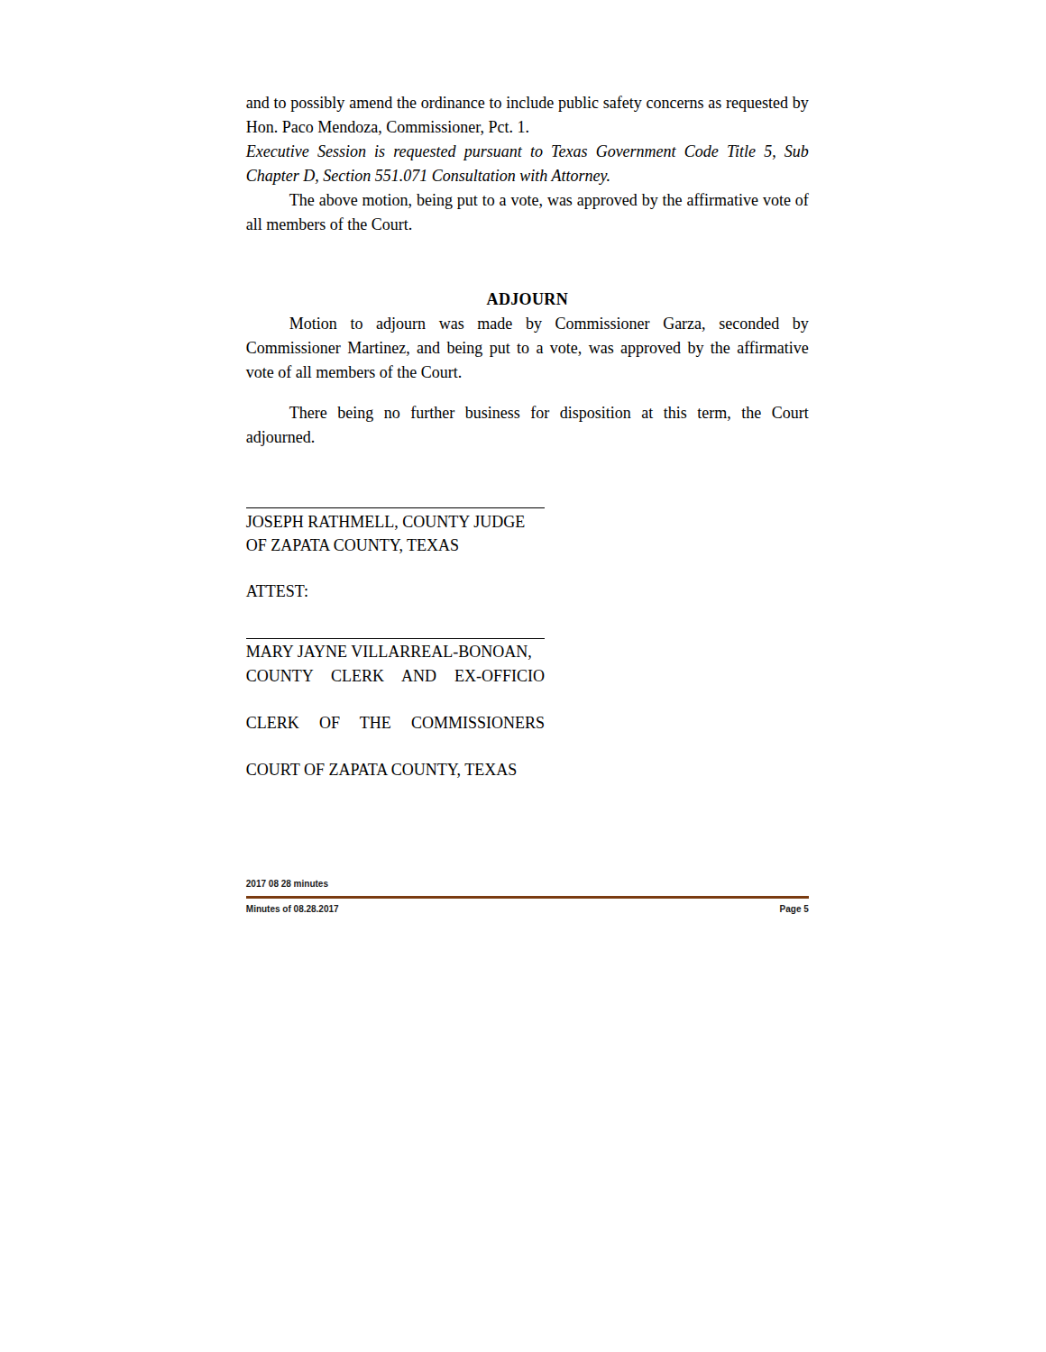and to possibly amend the ordinance to include public safety concerns as requested by Hon. Paco Mendoza, Commissioner, Pct. 1.
Executive Session is requested pursuant to Texas Government Code Title 5, Sub Chapter D, Section 551.071 Consultation with Attorney.
The above motion, being put to a vote, was approved by the affirmative vote of all members of the Court.
ADJOURN
Motion to adjourn was made by Commissioner Garza, seconded by Commissioner Martinez, and being put to a vote, was approved by the affirmative vote of all members of the Court.
There being no further business for disposition at this term, the Court adjourned.
JOSEPH RATHMELL, COUNTY JUDGE
OF ZAPATA COUNTY, TEXAS
ATTEST:
MARY JAYNE VILLARREAL-BONOAN,
COUNTY CLERK AND EX-OFFICIO CLERK OF THE COMMISSIONERS COURT OF ZAPATA COUNTY, TEXAS
2017 08 28 minutes
Minutes of 08.28.2017 Page 5